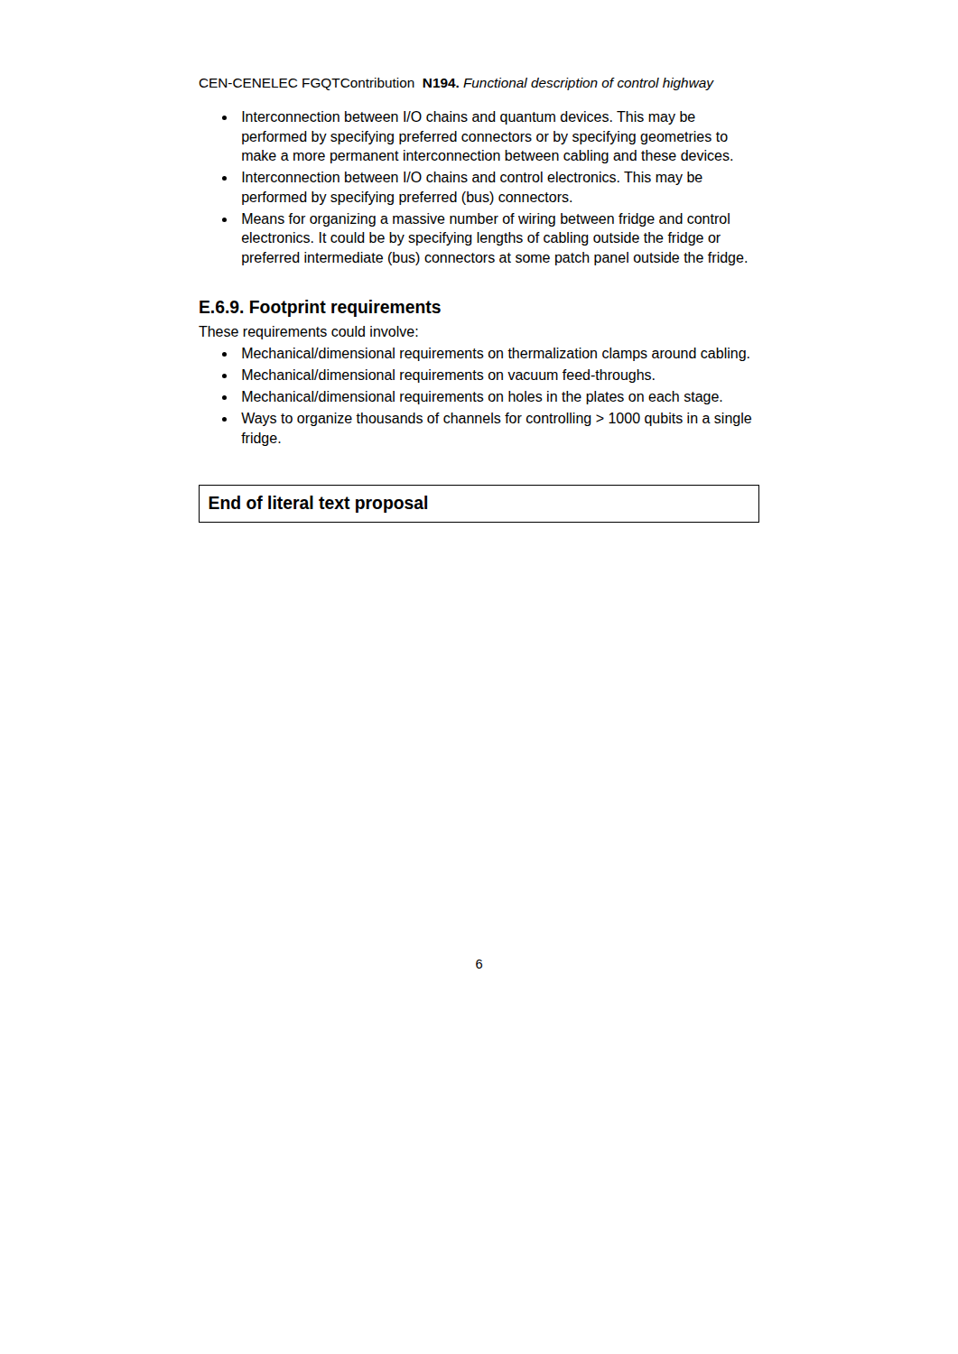CEN-CENELEC FGQTContribution N194. Functional description of control highway
Interconnection between I/O chains and quantum devices. This may be performed by specifying preferred connectors or by specifying geometries to make a more permanent interconnection between cabling and these devices.
Interconnection between I/O chains and control electronics. This may be performed by specifying preferred (bus) connectors.
Means for organizing a massive number of wiring between fridge and control electronics. It could be by specifying lengths of cabling outside the fridge or preferred intermediate (bus) connectors at some patch panel outside the fridge.
E.6.9. Footprint requirements
These requirements could involve:
Mechanical/dimensional requirements on thermalization clamps around cabling.
Mechanical/dimensional requirements on vacuum feed-throughs.
Mechanical/dimensional requirements on holes in the plates on each stage.
Ways to organize thousands of channels for controlling > 1000 qubits in a single fridge.
End of literal text proposal
6